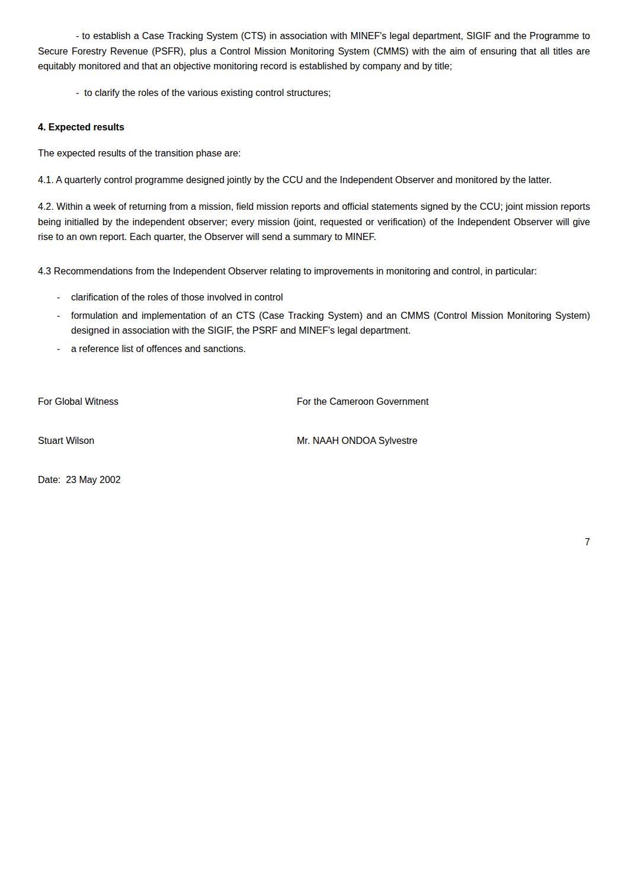- to establish a Case Tracking System (CTS) in association with MINEF's legal department, SIGIF and the Programme to Secure Forestry Revenue (PSFR), plus a Control Mission Monitoring System (CMMS) with the aim of ensuring that all titles are equitably monitored and that an objective monitoring record is established by company and by title;
- to clarify the roles of the various existing control structures;
4. Expected results
The expected results of the transition phase are:
4.1. A quarterly control programme designed jointly by the CCU and the Independent Observer and monitored by the latter.
4.2. Within a week of returning from a mission, field mission reports and official statements signed by the CCU; joint mission reports being initialled by the independent observer; every mission (joint, requested or verification) of the Independent Observer will give rise to an own report. Each quarter, the Observer will send a summary to MINEF.
4.3 Recommendations from the Independent Observer relating to improvements in monitoring and control, in particular:
clarification of the roles of those involved in control
formulation and implementation of an CTS (Case Tracking System) and an CMMS (Control Mission Monitoring System) designed in association with the SIGIF, the PSRF and MINEF's legal department.
a reference list of offences and sanctions.
For Global Witness
For the Cameroon Government
Stuart Wilson
Mr. NAAH ONDOA Sylvestre
Date: 23 May 2002
7